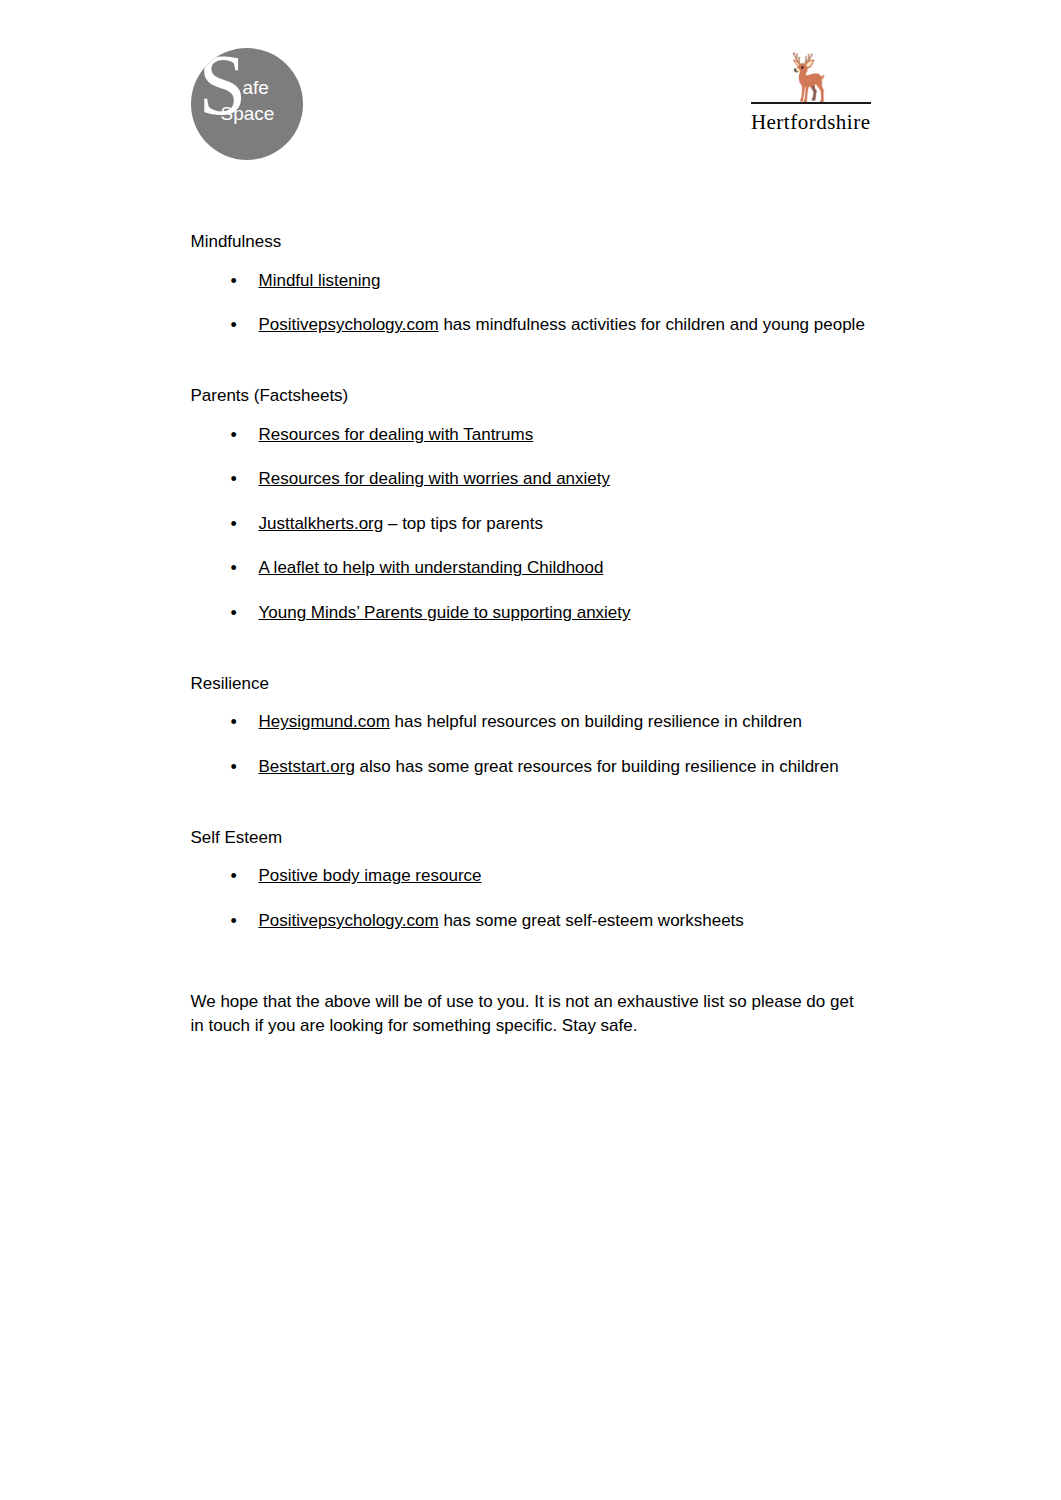S afe Space
🦌 Hertfordshire
Mindfulness
Mindful listening
Positivepsychology.com has mindfulness activities for children and young people
Parents (Factsheets)
Resources for dealing with Tantrums
Resources for dealing with worries and anxiety
Justtalkherts.org – top tips for parents
A leaflet to help with understanding Childhood
Young Minds’ Parents guide to supporting anxiety
Resilience
Heysigmund.com has helpful resources on building resilience in children
Beststart.org also has some great resources for building resilience in children
Self Esteem
Positive body image resource
Positivepsychology.com has some great self-esteem worksheets
We hope that the above will be of use to you. It is not an exhaustive list so please do get in touch if you are looking for something specific. Stay safe.